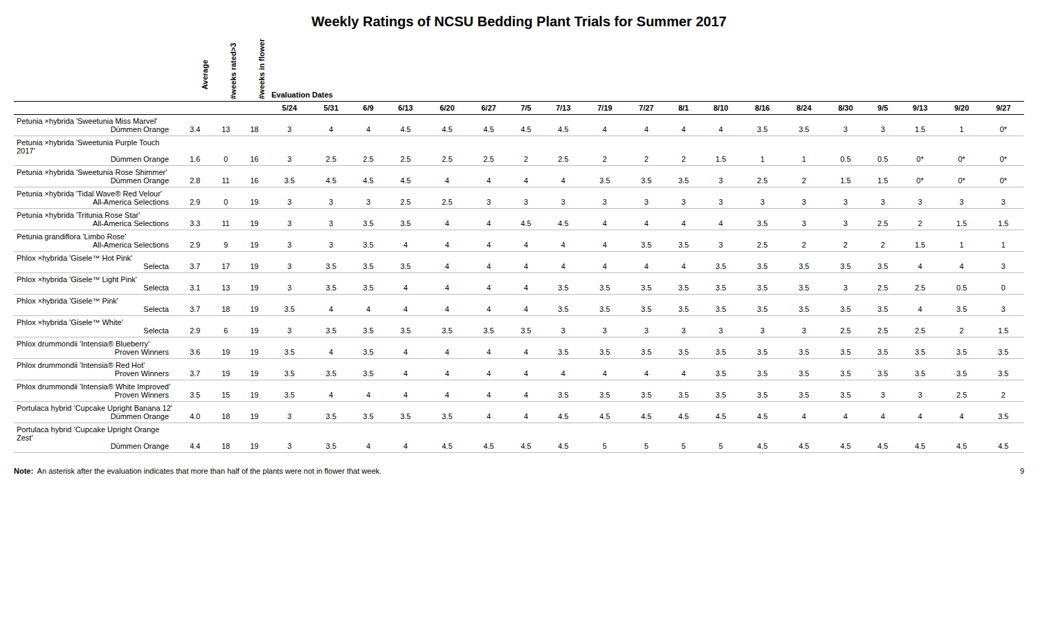Weekly Ratings of NCSU Bedding Plant Trials for Summer 2017
| | Average | #weeks rated>3 | #weeks in flower | Evaluation Dates |
| --- | --- | --- | --- | --- |
| | | | | 5/24 | 5/31 | 6/9 | 6/13 | 6/20 | 6/27 | 7/5 | 7/13 | 7/19 | 7/27 | 8/1 | 8/10 | 8/16 | 8/24 | 8/30 | 9/5 | 9/13 | 9/20 | 9/27 |
| Petunia ×hybrida 'Sweetunia Miss Marvel' Dümmen Orange | 3.4 | 13 | 18 | 3 | 4 | 4 | 4.5 | 4.5 | 4.5 | 4.5 | 4.5 | 4 | 4 | 4 | 4 | 3.5 | 3.5 | 3 | 3 | 1.5 | 1 | 0* |
| Petunia ×hybrida 'Sweetunia Purple Touch 2017' Dümmen Orange | 1.6 | 0 | 16 | 3 | 2.5 | 2.5 | 2.5 | 2.5 | 2.5 | 2 | 2.5 | 2 | 2 | 2 | 1.5 | 1 | 1 | 0.5 | 0.5 | 0* | 0* | 0* |
| Petunia ×hybrida 'Sweetunia Rose Shimmer' Dümmen Orange | 2.8 | 11 | 16 | 3.5 | 4.5 | 4.5 | 4.5 | 4 | 4 | 4 | 4 | 3.5 | 3.5 | 3.5 | 3 | 2.5 | 2 | 1.5 | 1.5 | 0* | 0* | 0* |
| Petunia ×hybrida 'Tidal Wave® Red Velour' All-America Selections | 2.9 | 0 | 19 | 3 | 3 | 3 | 2.5 | 2.5 | 3 | 3 | 3 | 3 | 3 | 3 | 3 | 3 | 3 | 3 | 3 | 3 | 3 | 3 |
| Petunia ×hybrida 'Tritunia Rose Star' All-America Selections | 3.3 | 11 | 19 | 3 | 3 | 3.5 | 3.5 | 4 | 4 | 4.5 | 4.5 | 4 | 4 | 4 | 4 | 3.5 | 3 | 3 | 2.5 | 2 | 1.5 | 1.5 |
| Petunia grandiflora 'Limbo Rose' All-America Selections | 2.9 | 9 | 19 | 3 | 3 | 3.5 | 4 | 4 | 4 | 4 | 4 | 4 | 3.5 | 3.5 | 3 | 2.5 | 2 | 2 | 2 | 1.5 | 1 | 1 |
| Phlox ×hybrida 'Gisele™ Hot Pink' Selecta | 3.7 | 17 | 19 | 3 | 3.5 | 3.5 | 3.5 | 4 | 4 | 4 | 4 | 4 | 4 | 4 | 3.5 | 3.5 | 3.5 | 3.5 | 3.5 | 4 | 4 | 3 |
| Phlox ×hybrida 'Gisele™ Light Pink' Selecta | 3.1 | 13 | 19 | 3 | 3.5 | 3.5 | 4 | 4 | 4 | 4 | 3.5 | 3.5 | 3.5 | 3.5 | 3.5 | 3.5 | 3.5 | 3 | 2.5 | 2.5 | 0.5 | 0 |
| Phlox ×hybrida 'Gisele™ Pink' Selecta | 3.7 | 18 | 19 | 3.5 | 4 | 4 | 4 | 4 | 4 | 4 | 3.5 | 3.5 | 3.5 | 3.5 | 3.5 | 3.5 | 3.5 | 3.5 | 3.5 | 4 | 3.5 | 3 |
| Phlox ×hybrida 'Gisele™ White' Selecta | 2.9 | 6 | 19 | 3 | 3.5 | 3.5 | 3.5 | 3.5 | 3.5 | 3.5 | 3 | 3 | 3 | 3 | 3 | 3 | 3 | 2.5 | 2.5 | 2.5 | 2 | 1.5 |
| Phlox drummondii 'Intensia® Blueberry' Proven Winners | 3.6 | 19 | 19 | 3.5 | 4 | 3.5 | 4 | 4 | 4 | 4 | 3.5 | 3.5 | 3.5 | 3.5 | 3.5 | 3.5 | 3.5 | 3.5 | 3.5 | 3.5 | 3.5 | 3.5 |
| Phlox drummondii 'Intensia® Red Hot' Proven Winners | 3.7 | 19 | 19 | 3.5 | 3.5 | 3.5 | 4 | 4 | 4 | 4 | 4 | 4 | 4 | 4 | 3.5 | 3.5 | 3.5 | 3.5 | 3.5 | 3.5 | 3.5 | 3.5 |
| Phlox drummondii 'Intensia® White Improved' Proven Winners | 3.5 | 15 | 19 | 3.5 | 4 | 4 | 4 | 4 | 4 | 4 | 3.5 | 3.5 | 3.5 | 3.5 | 3.5 | 3.5 | 3.5 | 3.5 | 3 | 3 | 2.5 | 2 |
| Portulaca hybrid 'Cupcake Upright Banana 12' Dümmen Orange | 4.0 | 18 | 19 | 3 | 3.5 | 3.5 | 3.5 | 3.5 | 4 | 4 | 4.5 | 4.5 | 4.5 | 4.5 | 4.5 | 4.5 | 4 | 4 | 4 | 4 | 4 | 3.5 |
| Portulaca hybrid 'Cupcake Upright Orange Zest' Dümmen Orange | 4.4 | 18 | 19 | 3 | 3.5 | 4 | 4 | 4.5 | 4.5 | 4.5 | 4.5 | 5 | 5 | 5 | 5 | 4.5 | 4.5 | 4.5 | 4.5 | 4.5 | 4.5 | 4.5 |
Note: An asterisk after the evaluation indicates that more than half of the plants were not in flower that week.9